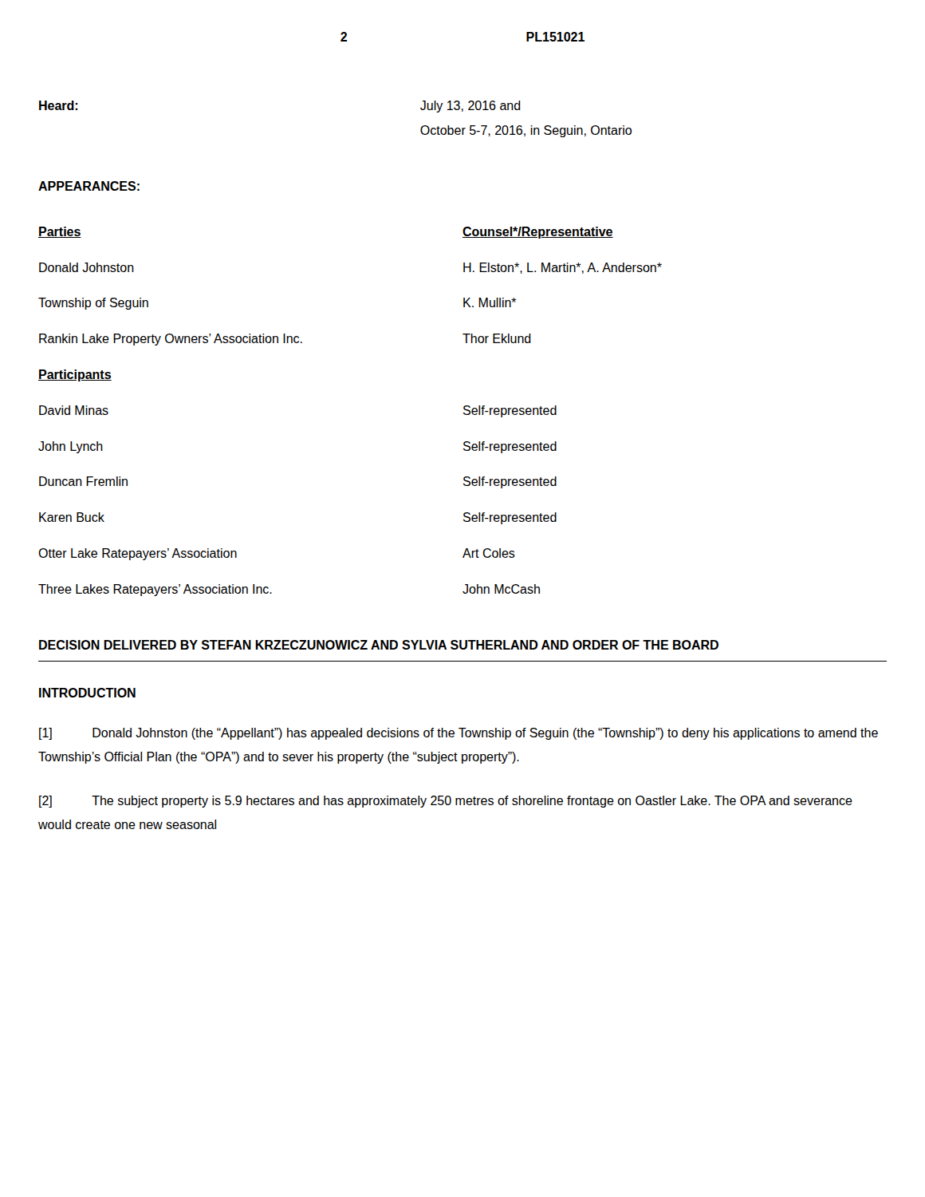2 PL151021
Heard:
July 13, 2016 and
October 5-7, 2016, in Seguin, Ontario
APPEARANCES:
| Parties | Counsel*/Representative |
| Donald Johnston | H. Elston*, L. Martin*, A. Anderson* |
| Township of Seguin | K. Mullin* |
| Rankin Lake Property Owners’ Association Inc. | Thor Eklund |
| Participants | |
| David Minas | Self-represented |
| John Lynch | Self-represented |
| Duncan Fremlin | Self-represented |
| Karen Buck | Self-represented |
| Otter Lake Ratepayers’ Association | Art Coles |
| Three Lakes Ratepayers’ Association Inc. | John McCash |
DECISION DELIVERED BY STEFAN KRZECZUNOWICZ AND SYLVIA SUTHERLAND AND ORDER OF THE BOARD
INTRODUCTION
[1] Donald Johnston (the “Appellant”) has appealed decisions of the Township of Seguin (the “Township”) to deny his applications to amend the Township’s Official Plan (the “OPA”) and to sever his property (the “subject property”).
[2] The subject property is 5.9 hectares and has approximately 250 metres of shoreline frontage on Oastler Lake. The OPA and severance would create one new seasonal